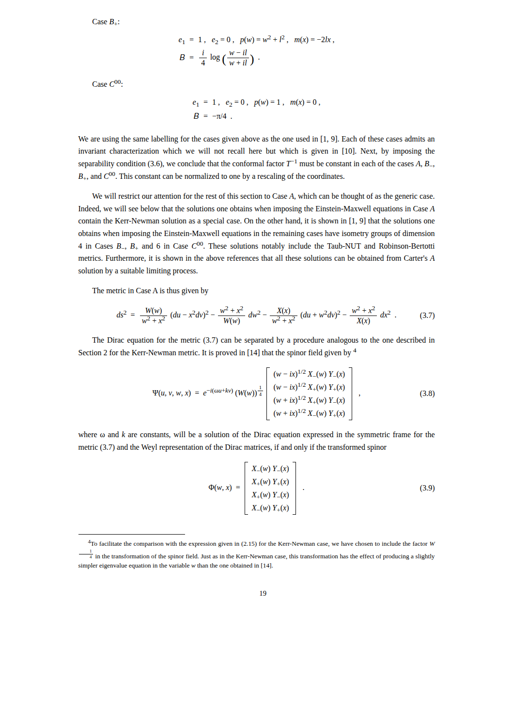Case B+:
| e 1 | = | 1 , e 2 = 0 , p ( w ) = w 2 + l 2 , m ( x ) = −2 lx , |
| 𝐵 | = | i 4 log ( w − il w + il ) . |
Case C00:
| e 1 | = | 1 , e 2 = 0 , p ( w ) = 1 , m ( x ) = 0 , |
| 𝐵 | = | −π/4 . |
We are using the same labelling for the cases given above as the one used in [1, 9]. Each of these cases admits an invariant characterization which we will not recall here but which is given in [10]. Next, by imposing the separability condition (3.6), we conclude that the conformal factor T−1 must be constant in each of the cases A, B−, B+, and C00. This constant can be normalized to one by a rescaling of the coordinates.
We will restrict our attention for the rest of this section to Case A, which can be thought of as the generic case. Indeed, we will see below that the solutions one obtains when imposing the Einstein-Maxwell equations in Case A contain the Kerr-Newman solution as a special case. On the other hand, it is shown in [1, 9] that the solutions one obtains when imposing the Einstein-Maxwell equations in the remaining cases have isometry groups of dimension 4 in Cases B−, B+ and 6 in Case C00. These solutions notably include the Taub-NUT and Robinson-Bertotti metrics. Furthermore, it is shown in the above references that all these solutions can be obtained from Carter's A solution by a suitable limiting process.
The metric in Case A is thus given by
ds2 = W(w) w2 + x2 (du − x2dv)2 − w2 + x2 W(w) dw2 − X(x) w2 + x2 (du + w2dv)2 − w2 + x2 X(x) dx2 . (3.7)
The Dirac equation for the metric (3.7) can be separated by a procedure analogous to the one described in Section 2 for the Kerr-Newman metric. It is proved in [14] that the spinor field given by 4
Ψ(u, v, w, x) = e−i(ωu+kv) (W(w))14
| ( w − ix ) 1/2 X − ( w ) Y − ( x ) |
| ( w − ix ) 1/2 X + ( w ) Y + ( x ) |
| ( w + ix ) 1/2 X + ( w ) Y − ( x ) |
| ( w + ix ) 1/2 X − ( w ) Y + ( x ) |
, (3.8)
where ω and k are constants, will be a solution of the Dirac equation expressed in the symmetric frame for the metric (3.7) and the Weyl representation of the Dirac matrices, if and only if the transformed spinor
Φ(w, x) =
| X − ( w ) Y − ( x ) |
| X + ( w ) Y + ( x ) |
| X + ( w ) Y − ( x ) |
| X − ( w ) Y + ( x ) |
. (3.9)
4To facilitate the comparison with the expression given in (2.15) for the Kerr-Newman case, we have chosen to include the factor W14 in the transformation of the spinor field. Just as in the Kerr-Newman case, this transformation has the effect of producing a slightly simpler eigenvalue equation in the variable w than the one obtained in [14].
19